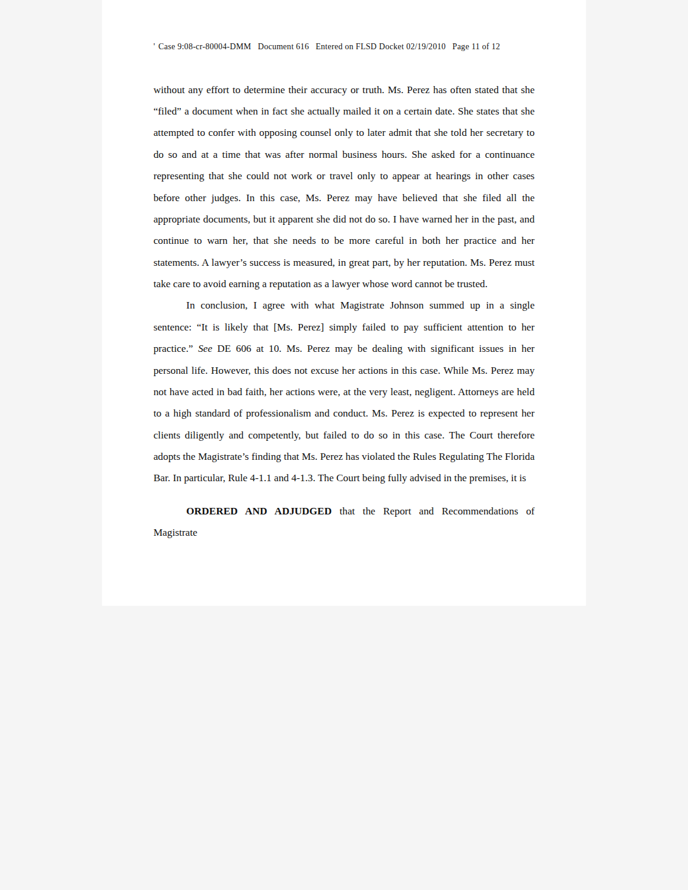'Case 9:08-cr-80004-DMM Document 616 Entered on FLSD Docket 02/19/2010 Page 11 of 12
without any effort to determine their accuracy or truth. Ms. Perez has often stated that she “filed” a document when in fact she actually mailed it on a certain date. She states that she attempted to confer with opposing counsel only to later admit that she told her secretary to do so and at a time that was after normal business hours. She asked for a continuance representing that she could not work or travel only to appear at hearings in other cases before other judges. In this case, Ms. Perez may have believed that she filed all the appropriate documents, but it apparent she did not do so. I have warned her in the past, and continue to warn her, that she needs to be more careful in both her practice and her statements. A lawyer’s success is measured, in great part, by her reputation. Ms. Perez must take care to avoid earning a reputation as a lawyer whose word cannot be trusted.
In conclusion, I agree with what Magistrate Johnson summed up in a single sentence: “It is likely that [Ms. Perez] simply failed to pay sufficient attention to her practice.” See DE 606 at 10. Ms. Perez may be dealing with significant issues in her personal life. However, this does not excuse her actions in this case. While Ms. Perez may not have acted in bad faith, her actions were, at the very least, negligent. Attorneys are held to a high standard of professionalism and conduct. Ms. Perez is expected to represent her clients diligently and competently, but failed to do so in this case. The Court therefore adopts the Magistrate’s finding that Ms. Perez has violated the Rules Regulating The Florida Bar. In particular, Rule 4-1.1 and 4-1.3. The Court being fully advised in the premises, it is
ORDERED AND ADJUDGED that the Report and Recommendations of Magistrate